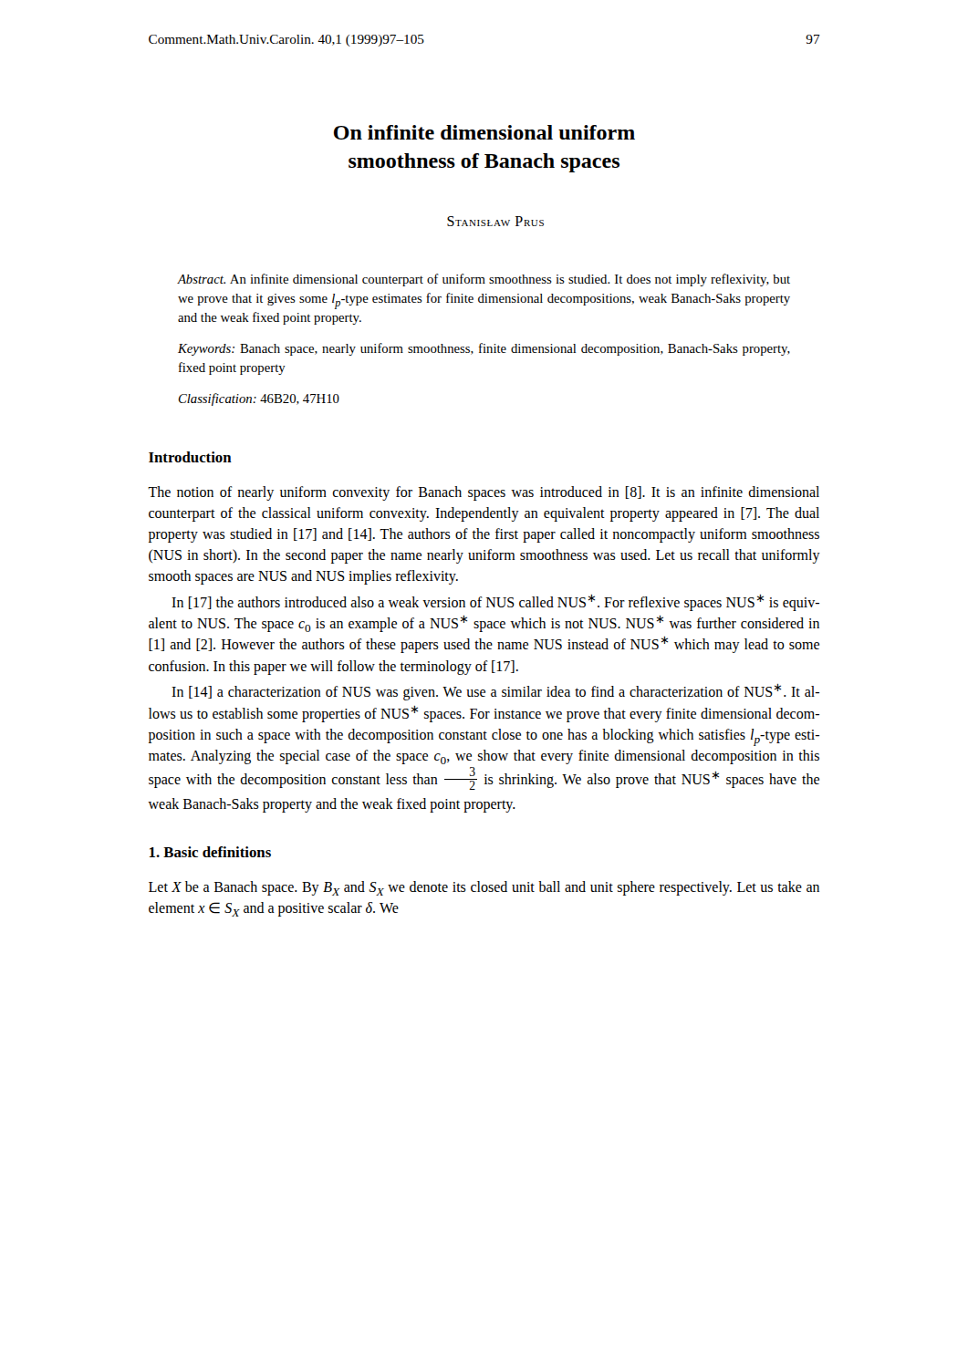Comment.Math.Univ.Carolin. 40,1 (1999)97–105 97
On infinite dimensional uniform
smoothness of Banach spaces
Stanisław Prus
Abstract. An infinite dimensional counterpart of uniform smoothness is studied. It does not imply reflexivity, but we prove that it gives some lp-type estimates for finite dimensional decompositions, weak Banach-Saks property and the weak fixed point property.
Keywords: Banach space, nearly uniform smoothness, finite dimensional decomposition, Banach-Saks property, fixed point property
Classification: 46B20, 47H10
Introduction
The notion of nearly uniform convexity for Banach spaces was introduced in [8]. It is an infinite dimensional counterpart of the classical uniform convexity. Independently an equivalent property appeared in [7]. The dual property was studied in [17] and [14]. The authors of the first paper called it noncompactly uniform smoothness (NUS in short). In the second paper the name nearly uniform smoothness was used. Let us recall that uniformly smooth spaces are NUS and NUS implies reflexivity.
In [17] the authors introduced also a weak version of NUS called NUS∗. For reflexive spaces NUS∗ is equivalent to NUS. The space c0 is an example of a NUS∗ space which is not NUS. NUS∗ was further considered in [1] and [2]. However the authors of these papers used the name NUS instead of NUS∗ which may lead to some confusion. In this paper we will follow the terminology of [17].
In [14] a characterization of NUS was given. We use a similar idea to find a characterization of NUS∗. It allows us to establish some properties of NUS∗ spaces. For instance we prove that every finite dimensional decomposition in such a space with the decomposition constant close to one has a blocking which satisfies lp-type estimates. Analyzing the special case of the space c0, we show that every finite dimensional decomposition in this space with the decomposition constant less than 32 is shrinking. We also prove that NUS∗ spaces have the weak Banach-Saks property and the weak fixed point property.
1. Basic definitions
Let X be a Banach space. By BX and SX we denote its closed unit ball and unit sphere respectively. Let us take an element x ∈ SX and a positive scalar δ. We